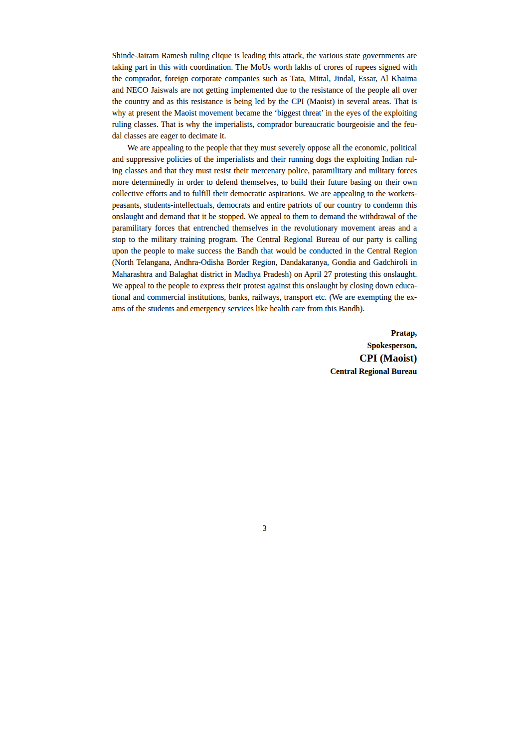Shinde-Jairam Ramesh ruling clique is leading this attack, the various state governments are taking part in this with coordination. The MoUs worth lakhs of crores of rupees signed with the comprador, foreign corporate companies such as Tata, Mittal, Jindal, Essar, Al Khaima and NECO Jaiswals are not getting implemented due to the resistance of the people all over the country and as this resistance is being led by the CPI (Maoist) in several areas. That is why at present the Maoist movement became the ‘biggest threat’ in the eyes of the exploiting ruling classes. That is why the imperialists, comprador bureaucratic bourgeoisie and the feudal classes are eager to decimate it.
We are appealing to the people that they must severely oppose all the economic, political and suppressive policies of the imperialists and their running dogs the exploiting Indian ruling classes and that they must resist their mercenary police, paramilitary and military forces more determinedly in order to defend themselves, to build their future basing on their own collective efforts and to fulfill their democratic aspirations. We are appealing to the workers-peasants, students-intellectuals, democrats and entire patriots of our country to condemn this onslaught and demand that it be stopped. We appeal to them to demand the withdrawal of the paramilitary forces that entrenched themselves in the revolutionary movement areas and a stop to the military training program. The Central Regional Bureau of our party is calling upon the people to make success the Bandh that would be conducted in the Central Region (North Telangana, Andhra-Odisha Border Region, Dandakaranya, Gondia and Gadchiroli in Maharashtra and Balaghat district in Madhya Pradesh) on April 27 protesting this onslaught. We appeal to the people to express their protest against this onslaught by closing down educational and commercial institutions, banks, railways, transport etc. (We are exempting the exams of the students and emergency services like health care from this Bandh).
Pratap,
Spokesperson,
CPI (Maoist)
Central Regional Bureau
3